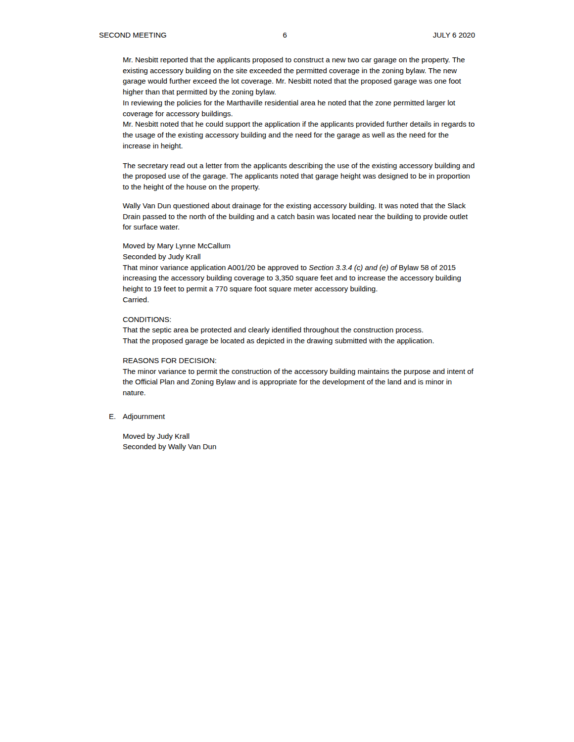SECOND MEETING
6
JULY 6 2020
Mr. Nesbitt reported that the applicants proposed to construct a new two car garage on the property. The existing accessory building on the site exceeded the permitted coverage in the zoning bylaw. The new garage would further exceed the lot coverage. Mr. Nesbitt noted that the proposed garage was one foot higher than that permitted by the zoning bylaw.
In reviewing the policies for the Marthaville residential area he noted that the zone permitted larger lot coverage for accessory buildings.
Mr. Nesbitt noted that he could support the application if the applicants provided further details in regards to the usage of the existing accessory building and the need for the garage as well as the need for the increase in height.
The secretary read out a letter from the applicants describing the use of the existing accessory building and the proposed use of the garage. The applicants noted that garage height was designed to be in proportion to the height of the house on the property.
Wally Van Dun questioned about drainage for the existing accessory building. It was noted that the Slack Drain passed to the north of the building and a catch basin was located near the building to provide outlet for surface water.
Moved by Mary Lynne McCallum
Seconded by Judy Krall
That minor variance application A001/20 be approved to Section 3.3.4 (c) and (e) of Bylaw 58 of 2015 increasing the accessory building coverage to 3,350 square feet and to increase the accessory building height to 19 feet to permit a 770 square foot square meter accessory building.
Carried.
CONDITIONS:
That the septic area be protected and clearly identified throughout the construction process.
That the proposed garage be located as depicted in the drawing submitted with the application.
REASONS FOR DECISION:
The minor variance to permit the construction of the accessory building maintains the purpose and intent of the Official Plan and Zoning Bylaw and is appropriate for the development of the land and is minor in nature.
E.
Adjournment
Moved by Judy Krall
Seconded by Wally Van Dun